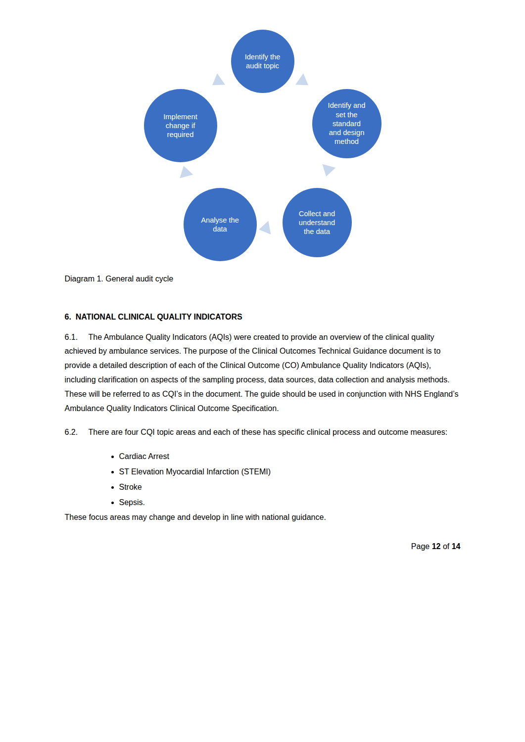Identify the
audit topic
Identify and
set the
standard
and design
method
Collect and
understand
the data
Analyse the
data
Implement
change if
required
Diagram 1. General audit cycle
6. NATIONAL CLINICAL QUALITY INDICATORS
6.1. The Ambulance Quality Indicators (AQIs) were created to provide an overview of the clinical quality achieved by ambulance services. The purpose of the Clinical Outcomes Technical Guidance document is to provide a detailed description of each of the Clinical Outcome (CO) Ambulance Quality Indicators (AQIs), including clarification on aspects of the sampling process, data sources, data collection and analysis methods. These will be referred to as CQI’s in the document. The guide should be used in conjunction with NHS England’s Ambulance Quality Indicators Clinical Outcome Specification.
6.2. There are four CQI topic areas and each of these has specific clinical process and outcome measures:
Cardiac Arrest
ST Elevation Myocardial Infarction (STEMI)
Stroke
Sepsis.
These focus areas may change and develop in line with national guidance.
Page 12 of 14